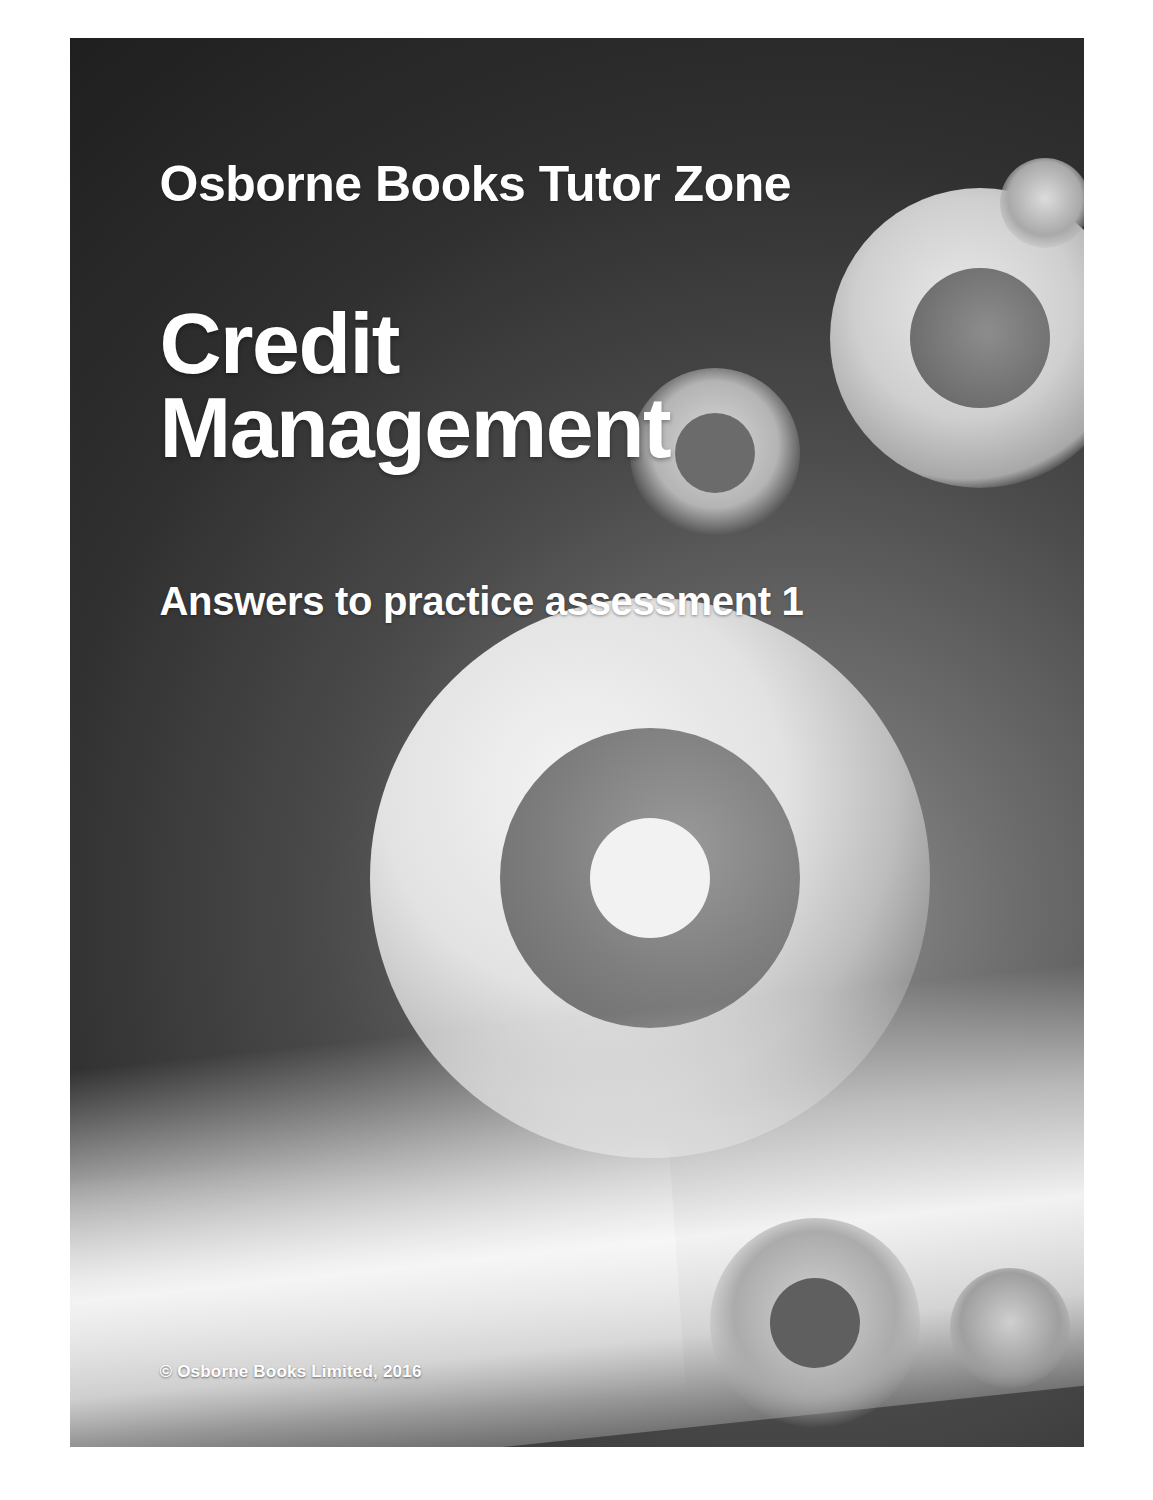Osborne Books Tutor Zone
Credit
Management
Answers to practice assessment 1
© Osborne Books Limited, 2016